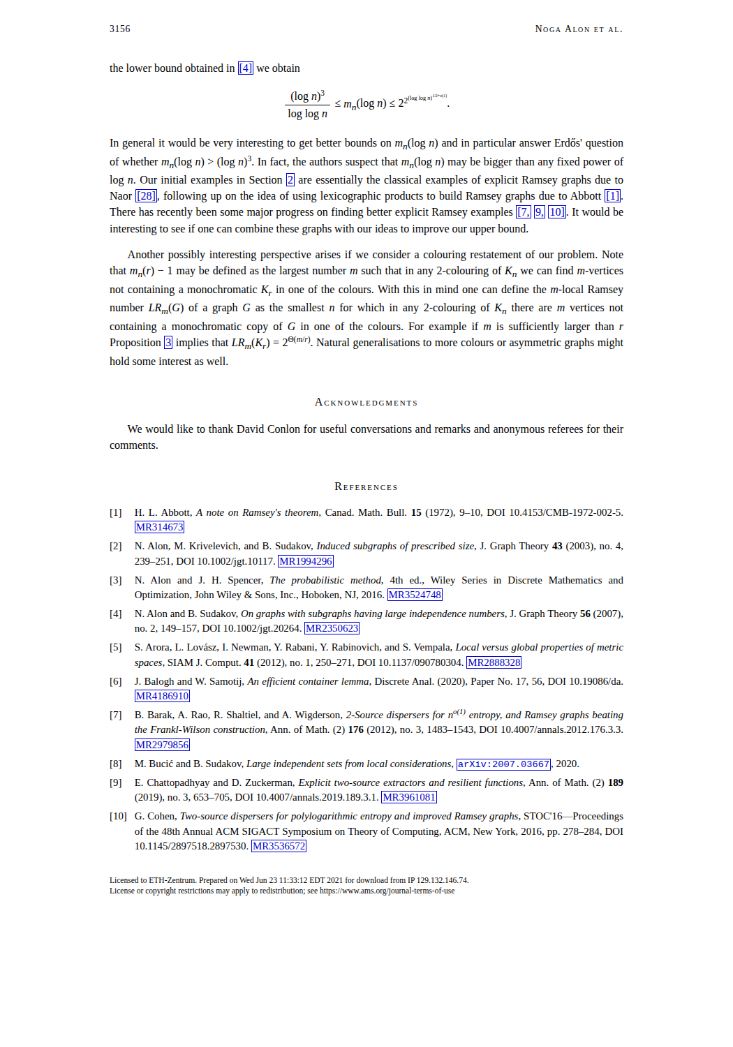3156 Noga Alon et al.
the lower bound obtained in [4] we obtain
(log n)3 log log n ≤ mn(log n) ≤ 22(log log n)1/2+o(1).
In general it would be very interesting to get better bounds on mn(log n) and in particular answer Erdős' question of whether mn(log n) > (log n)3. In fact, the authors suspect that mn(log n) may be bigger than any fixed power of log n. Our initial examples in Section 2 are essentially the classical examples of explicit Ramsey graphs due to Naor [28], following up on the idea of using lexicographic products to build Ramsey graphs due to Abbott [1]. There has recently been some major progress on finding better explicit Ramsey examples [7, 9, 10]. It would be interesting to see if one can combine these graphs with our ideas to improve our upper bound.
Another possibly interesting perspective arises if we consider a colouring restatement of our problem. Note that mn(r) − 1 may be defined as the largest number m such that in any 2-colouring of Kn we can find m-vertices not containing a monochromatic Kr in one of the colours. With this in mind one can define the m-local Ramsey number LRm(G) of a graph G as the smallest n for which in any 2-colouring of Kn there are m vertices not containing a monochromatic copy of G in one of the colours. For example if m is sufficiently larger than r Proposition 3 implies that LRm(Kr) = 2Θ(m/r). Natural generalisations to more colours or asymmetric graphs might hold some interest as well.
Acknowledgments
We would like to thank David Conlon for useful conversations and remarks and anonymous referees for their comments.
References
[1] H. L. Abbott, A note on Ramsey's theorem, Canad. Math. Bull. 15 (1972), 9–10, DOI 10.4153/CMB-1972-002-5. MR314673
[2] N. Alon, M. Krivelevich, and B. Sudakov, Induced subgraphs of prescribed size, J. Graph Theory 43 (2003), no. 4, 239–251, DOI 10.1002/jgt.10117. MR1994296
[3] N. Alon and J. H. Spencer, The probabilistic method, 4th ed., Wiley Series in Discrete Mathematics and Optimization, John Wiley & Sons, Inc., Hoboken, NJ, 2016. MR3524748
[4] N. Alon and B. Sudakov, On graphs with subgraphs having large independence numbers, J. Graph Theory 56 (2007), no. 2, 149–157, DOI 10.1002/jgt.20264. MR2350623
[5] S. Arora, L. Lovász, I. Newman, Y. Rabani, Y. Rabinovich, and S. Vempala, Local versus global properties of metric spaces, SIAM J. Comput. 41 (2012), no. 1, 250–271, DOI 10.1137/090780304. MR2888328
[6] J. Balogh and W. Samotij, An efficient container lemma, Discrete Anal. (2020), Paper No. 17, 56, DOI 10.19086/da. MR4186910
[7] B. Barak, A. Rao, R. Shaltiel, and A. Wigderson, 2-Source dispersers for no(1) entropy, and Ramsey graphs beating the Frankl-Wilson construction, Ann. of Math. (2) 176 (2012), no. 3, 1483–1543, DOI 10.4007/annals.2012.176.3.3. MR2979856
[8] M. Bucić and B. Sudakov, Large independent sets from local considerations, arXiv:2007.03667, 2020.
[9] E. Chattopadhyay and D. Zuckerman, Explicit two-source extractors and resilient functions, Ann. of Math. (2) 189 (2019), no. 3, 653–705, DOI 10.4007/annals.2019.189.3.1. MR3961081
[10] G. Cohen, Two-source dispersers for polylogarithmic entropy and improved Ramsey graphs, STOC'16—Proceedings of the 48th Annual ACM SIGACT Symposium on Theory of Computing, ACM, New York, 2016, pp. 278–284, DOI 10.1145/2897518.2897530. MR3536572
Licensed to ETH-Zentrum. Prepared on Wed Jun 23 11:33:12 EDT 2021 for download from IP 129.132.146.74.
License or copyright restrictions may apply to redistribution; see https://www.ams.org/journal-terms-of-use